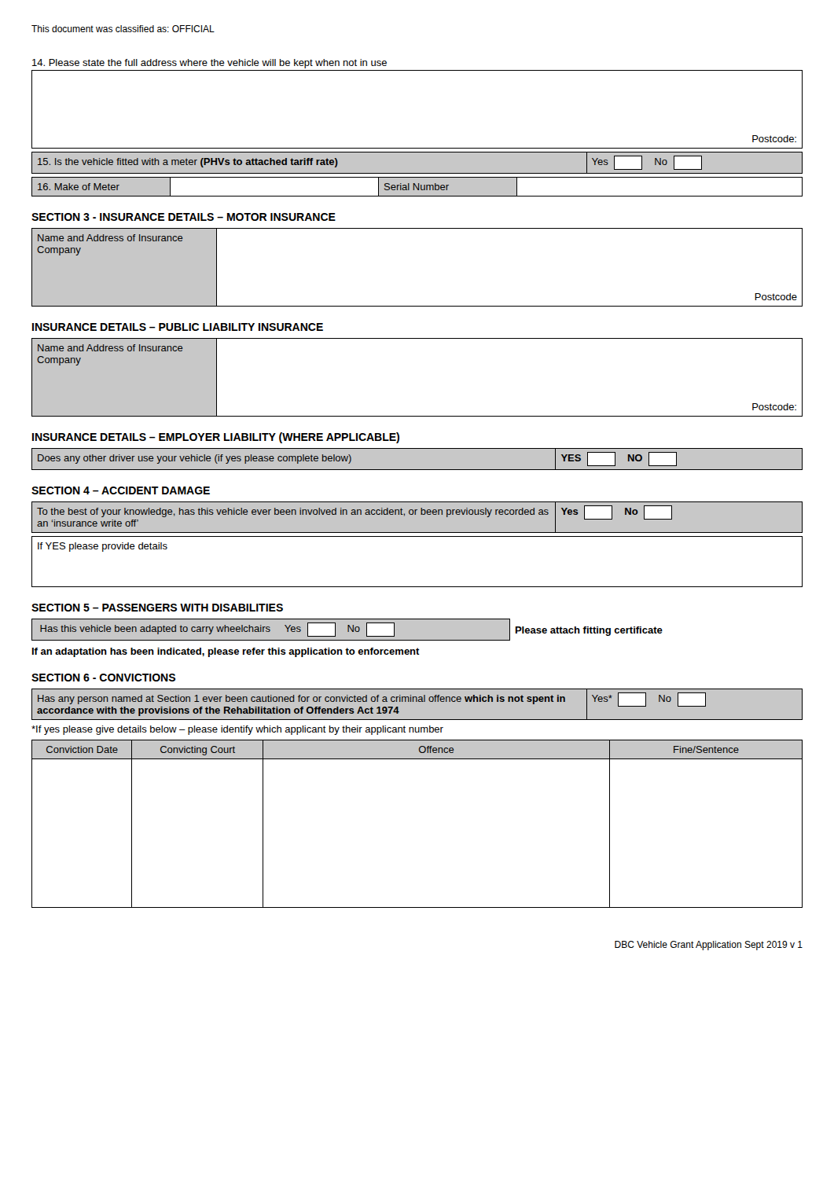This document was classified as: OFFICIAL
14. Please state the full address where the vehicle will be kept when not in use
| Postcode: |
| 15. Is the vehicle fitted with a meter (PHVs to attached tariff rate) | Yes No |
| 16. Make of Meter | | Serial Number | |
Section 3 - Insurance Details – Motor Insurance
| Name and Address of Insurance Company | Postcode |
Insurance Details – Public Liability Insurance
| Name and Address of Insurance Company | Postcode: |
Insurance Details – Employer Liability (where applicable)
| Does any other driver use your vehicle (if yes please complete below) | YES NO |
Section 4 – Accident Damage
| To the best of your knowledge, has this vehicle ever been involved in an accident, or been previously recorded as an ‘insurance write off’ | Yes No |
| If YES please provide details |
Section 5 – Passengers with Disabilities
| Has this vehicle been adapted to carry wheelchairs Yes No | Please attach fitting certificate |
If an adaptation has been indicated, please refer this application to enforcement
Section 6 - Convictions
| Has any person named at Section 1 ever been cautioned for or convicted of a criminal offence which is not spent in accordance with the provisions of the Rehabilitation of Offenders Act 1974 | Yes* No |
*If yes please give details below – please identify which applicant by their applicant number
| Conviction Date | Convicting Court | Offence | Fine/Sentence |
DBC Vehicle Grant Application Sept 2019 v 1